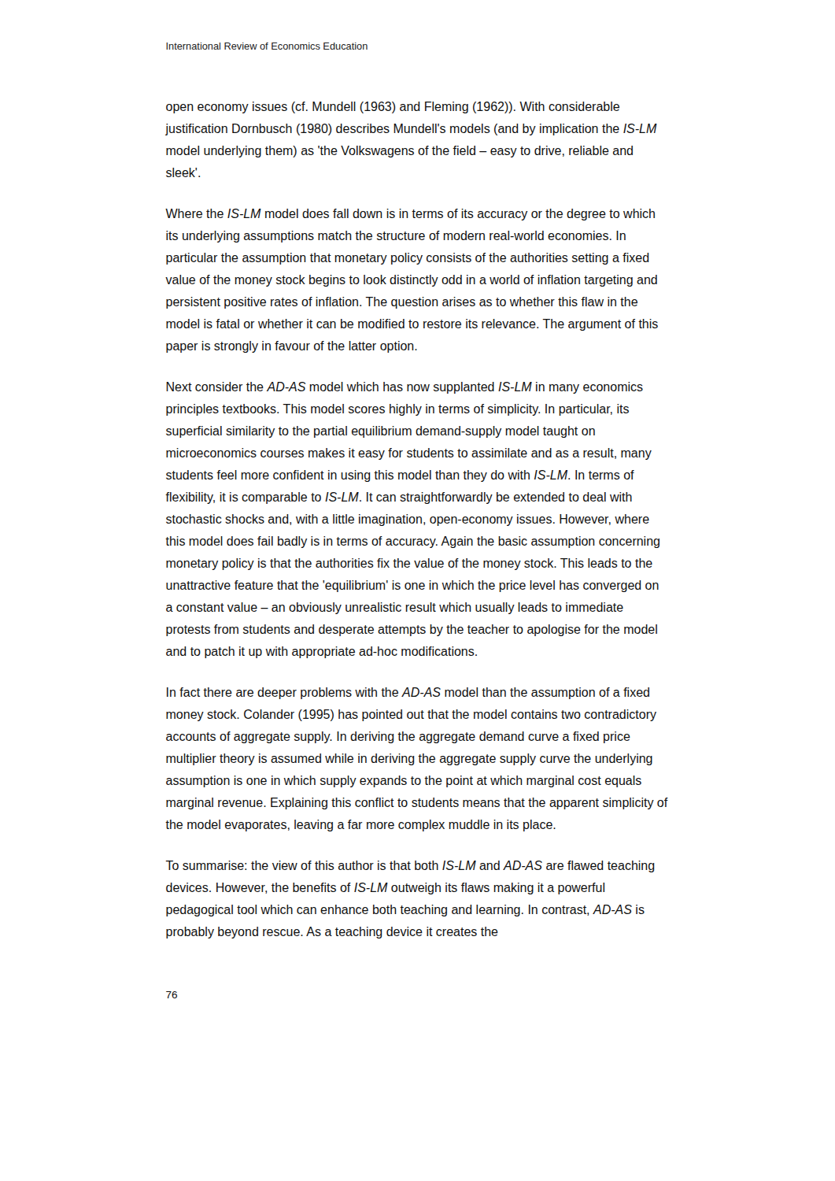International Review of Economics Education
open economy issues (cf. Mundell (1963) and Fleming (1962)). With considerable justification Dornbusch (1980) describes Mundell's models (and by implication the IS-LM model underlying them) as 'the Volkswagens of the field – easy to drive, reliable and sleek'.
Where the IS-LM model does fall down is in terms of its accuracy or the degree to which its underlying assumptions match the structure of modern real-world economies. In particular the assumption that monetary policy consists of the authorities setting a fixed value of the money stock begins to look distinctly odd in a world of inflation targeting and persistent positive rates of inflation. The question arises as to whether this flaw in the model is fatal or whether it can be modified to restore its relevance. The argument of this paper is strongly in favour of the latter option.
Next consider the AD-AS model which has now supplanted IS-LM in many economics principles textbooks. This model scores highly in terms of simplicity. In particular, its superficial similarity to the partial equilibrium demand-supply model taught on microeconomics courses makes it easy for students to assimilate and as a result, many students feel more confident in using this model than they do with IS-LM. In terms of flexibility, it is comparable to IS-LM. It can straightforwardly be extended to deal with stochastic shocks and, with a little imagination, open-economy issues. However, where this model does fail badly is in terms of accuracy. Again the basic assumption concerning monetary policy is that the authorities fix the value of the money stock. This leads to the unattractive feature that the 'equilibrium' is one in which the price level has converged on a constant value – an obviously unrealistic result which usually leads to immediate protests from students and desperate attempts by the teacher to apologise for the model and to patch it up with appropriate ad-hoc modifications.
In fact there are deeper problems with the AD-AS model than the assumption of a fixed money stock. Colander (1995) has pointed out that the model contains two contradictory accounts of aggregate supply. In deriving the aggregate demand curve a fixed price multiplier theory is assumed while in deriving the aggregate supply curve the underlying assumption is one in which supply expands to the point at which marginal cost equals marginal revenue. Explaining this conflict to students means that the apparent simplicity of the model evaporates, leaving a far more complex muddle in its place.
To summarise: the view of this author is that both IS-LM and AD-AS are flawed teaching devices. However, the benefits of IS-LM outweigh its flaws making it a powerful pedagogical tool which can enhance both teaching and learning. In contrast, AD-AS is probably beyond rescue. As a teaching device it creates the
76